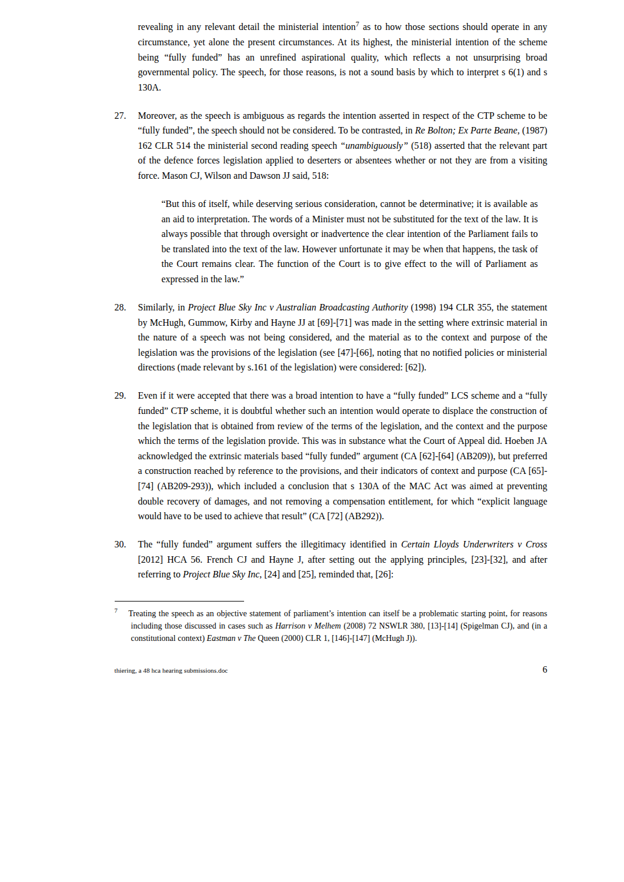revealing in any relevant detail the ministerial intention7 as to how those sections should operate in any circumstance, yet alone the present circumstances. At its highest, the ministerial intention of the scheme being “fully funded” has an unrefined aspirational quality, which reflects a not unsurprising broad governmental policy. The speech, for those reasons, is not a sound basis by which to interpret s 6(1) and s 130A.
27.
Moreover, as the speech is ambiguous as regards the intention asserted in respect of the CTP scheme to be “fully funded”, the speech should not be considered. To be contrasted, in Re Bolton; Ex Parte Beane, (1987) 162 CLR 514 the ministerial second reading speech “unambiguously” (518) asserted that the relevant part of the defence forces legislation applied to deserters or absentees whether or not they are from a visiting force. Mason CJ, Wilson and Dawson JJ said, 518:
“But this of itself, while deserving serious consideration, cannot be determinative; it is available as an aid to interpretation. The words of a Minister must not be substituted for the text of the law. It is always possible that through oversight or inadvertence the clear intention of the Parliament fails to be translated into the text of the law. However unfortunate it may be when that happens, the task of the Court remains clear. The function of the Court is to give effect to the will of Parliament as expressed in the law.”
28.
Similarly, in Project Blue Sky Inc v Australian Broadcasting Authority (1998) 194 CLR 355, the statement by McHugh, Gummow, Kirby and Hayne JJ at [69]-[71] was made in the setting where extrinsic material in the nature of a speech was not being considered, and the material as to the context and purpose of the legislation was the provisions of the legislation (see [47]-[66], noting that no notified policies or ministerial directions (made relevant by s.161 of the legislation) were considered: [62]).
29.
Even if it were accepted that there was a broad intention to have a “fully funded” LCS scheme and a “fully funded” CTP scheme, it is doubtful whether such an intention would operate to displace the construction of the legislation that is obtained from review of the terms of the legislation, and the context and the purpose which the terms of the legislation provide. This was in substance what the Court of Appeal did. Hoeben JA acknowledged the extrinsic materials based “fully funded” argument (CA [62]-[64] (AB209)), but preferred a construction reached by reference to the provisions, and their indicators of context and purpose (CA [65]-[74] (AB209-293)), which included a conclusion that s 130A of the MAC Act was aimed at preventing double recovery of damages, and not removing a compensation entitlement, for which “explicit language would have to be used to achieve that result” (CA [72] (AB292)).
30.
The “fully funded” argument suffers the illegitimacy identified in Certain Lloyds Underwriters v Cross [2012] HCA 56. French CJ and Hayne J, after setting out the applying principles, [23]-[32], and after referring to Project Blue Sky Inc, [24] and [25], reminded that, [26]:
7 Treating the speech as an objective statement of parliament’s intention can itself be a problematic starting point, for reasons including those discussed in cases such as Harrison v Melhem (2008) 72 NSWLR 380, [13]-[14] (Spigelman CJ), and (in a constitutional context) Eastman v The Queen (2000) CLR 1, [146]-[147] (McHugh J)).
thiering, a 48 hca hearing submissions.doc 6